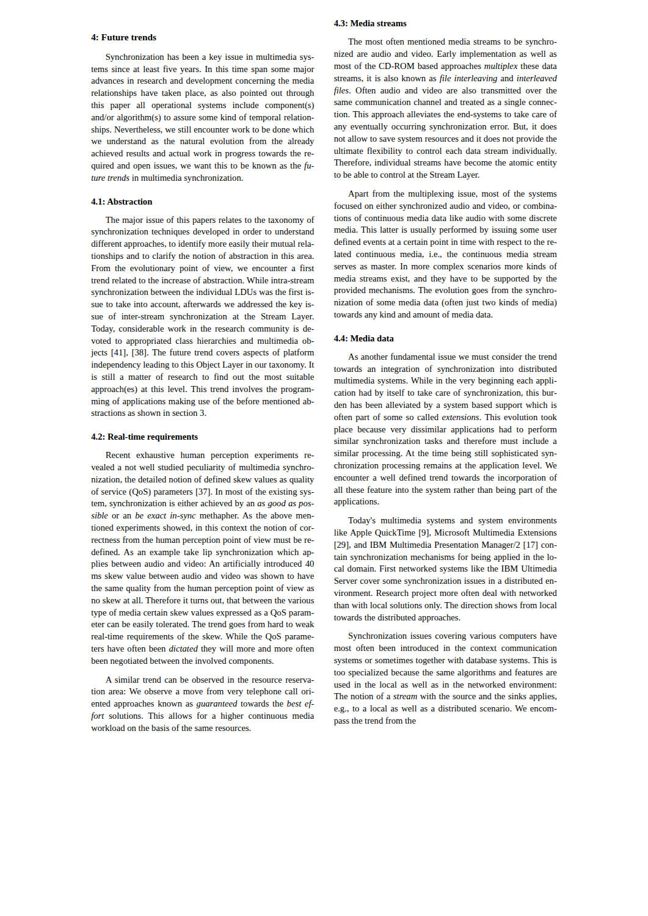4: Future trends
Synchronization has been a key issue in multimedia systems since at least five years. In this time span some major advances in research and development concerning the media relationships have taken place, as also pointed out through this paper all operational systems include component(s) and/or algorithm(s) to assure some kind of temporal relationships. Nevertheless, we still encounter work to be done which we understand as the natural evolution from the already achieved results and actual work in progress towards the required and open issues, we want this to be known as the future trends in multimedia synchronization.
4.1: Abstraction
The major issue of this papers relates to the taxonomy of synchronization techniques developed in order to understand different approaches, to identify more easily their mutual relationships and to clarify the notion of abstraction in this area. From the evolutionary point of view, we encounter a first trend related to the increase of abstraction. While intra-stream synchronization between the individual LDUs was the first issue to take into account, afterwards we addressed the key issue of inter-stream synchronization at the Stream Layer. Today, considerable work in the research community is devoted to appropriated class hierarchies and multimedia objects [41], [38]. The future trend covers aspects of platform independency leading to this Object Layer in our taxonomy. It is still a matter of research to find out the most suitable approach(es) at this level. This trend involves the programming of applications making use of the before mentioned abstractions as shown in section 3.
4.2: Real-time requirements
Recent exhaustive human perception experiments revealed a not well studied peculiarity of multimedia synchronization, the detailed notion of defined skew values as quality of service (QoS) parameters [37]. In most of the existing system, synchronization is either achieved by an as good as possible or an be exact in-sync methapher. As the above mentioned experiments showed, in this context the notion of correctness from the human perception point of view must be redefined. As an example take lip synchronization which applies between audio and video: An artificially introduced 40 ms skew value between audio and video was shown to have the same quality from the human perception point of view as no skew at all. Therefore it turns out, that between the various type of media certain skew values expressed as a QoS parameter can be easily tolerated. The trend goes from hard to weak real-time requirements of the skew. While the QoS parameters have often been dictated they will more and more often been negotiated between the involved components.
A similar trend can be observed in the resource reservation area: We observe a move from very telephone call oriented approaches known as guaranteed towards the best effort solutions. This allows for a higher continuous media workload on the basis of the same resources.
4.3: Media streams
The most often mentioned media streams to be synchronized are audio and video. Early implementation as well as most of the CD-ROM based approaches multiplex these data streams, it is also known as file interleaving and interleaved files. Often audio and video are also transmitted over the same communication channel and treated as a single connection. This approach alleviates the end-systems to take care of any eventually occurring synchronization error. But, it does not allow to save system resources and it does not provide the ultimate flexibility to control each data stream individually. Therefore, individual streams have become the atomic entity to be able to control at the Stream Layer.
Apart from the multiplexing issue, most of the systems focused on either synchronized audio and video, or combinations of continuous media data like audio with some discrete media. This latter is usually performed by issuing some user defined events at a certain point in time with respect to the related continuous media, i.e., the continuous media stream serves as master. In more complex scenarios more kinds of media streams exist, and they have to be supported by the provided mechanisms. The evolution goes from the synchronization of some media data (often just two kinds of media) towards any kind and amount of media data.
4.4: Media data
As another fundamental issue we must consider the trend towards an integration of synchronization into distributed multimedia systems. While in the very beginning each application had by itself to take care of synchronization, this burden has been alleviated by a system based support which is often part of some so called extensions. This evolution took place because very dissimilar applications had to perform similar synchronization tasks and therefore must include a similar processing. At the time being still sophisticated synchronization processing remains at the application level. We encounter a well defined trend towards the incorporation of all these feature into the system rather than being part of the applications.
Today's multimedia systems and system environments like Apple QuickTime [9], Microsoft Multimedia Extensions [29], and IBM Multimedia Presentation Manager/2 [17] contain synchronization mechanisms for being applied in the local domain. First networked systems like the IBM Ultimedia Server cover some synchronization issues in a distributed environment. Research project more often deal with networked than with local solutions only. The direction shows from local towards the distributed approaches.
Synchronization issues covering various computers have most often been introduced in the context communication systems or sometimes together with database systems. This is too specialized because the same algorithms and features are used in the local as well as in the networked environment: The notion of a stream with the source and the sinks applies, e.g., to a local as well as a distributed scenario. We encompass the trend from the